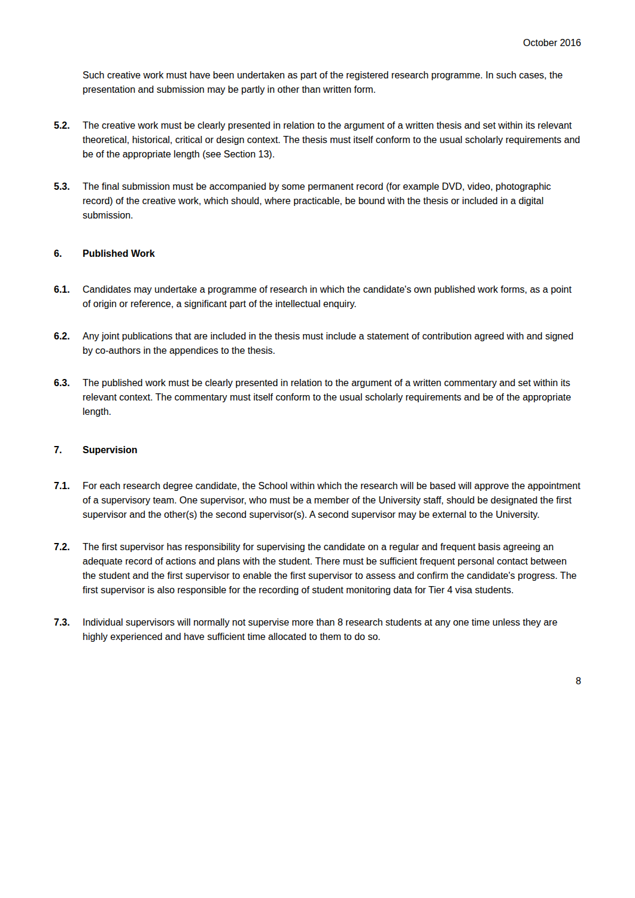October 2016
Such creative work must have been undertaken as part of the registered research programme. In such cases, the presentation and submission may be partly in other than written form.
5.2.
The creative work must be clearly presented in relation to the argument of a written thesis and set within its relevant theoretical, historical, critical or design context. The thesis must itself conform to the usual scholarly requirements and be of the appropriate length (see Section 13).
5.3.
The final submission must be accompanied by some permanent record (for example DVD, video, photographic record) of the creative work, which should, where practicable, be bound with the thesis or included in a digital submission.
6. Published Work
6.1.
Candidates may undertake a programme of research in which the candidate's own published work forms, as a point of origin or reference, a significant part of the intellectual enquiry.
6.2.
Any joint publications that are included in the thesis must include a statement of contribution agreed with and signed by co-authors in the appendices to the thesis.
6.3.
The published work must be clearly presented in relation to the argument of a written commentary and set within its relevant context. The commentary must itself conform to the usual scholarly requirements and be of the appropriate length.
7. Supervision
7.1.
For each research degree candidate, the School within which the research will be based will approve the appointment of a supervisory team. One supervisor, who must be a member of the University staff, should be designated the first supervisor and the other(s) the second supervisor(s). A second supervisor may be external to the University.
7.2.
The first supervisor has responsibility for supervising the candidate on a regular and frequent basis agreeing an adequate record of actions and plans with the student. There must be sufficient frequent personal contact between the student and the first supervisor to enable the first supervisor to assess and confirm the candidate's progress. The first supervisor is also responsible for the recording of student monitoring data for Tier 4 visa students.
7.3.
Individual supervisors will normally not supervise more than 8 research students at any one time unless they are highly experienced and have sufficient time allocated to them to do so.
8